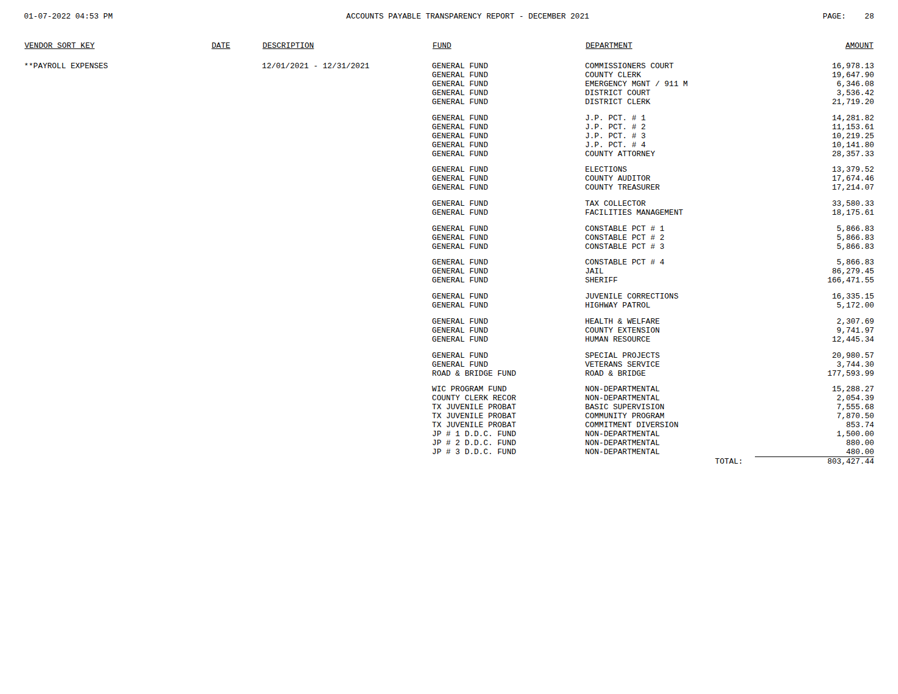01-07-2022 04:53 PM ACCOUNTS PAYABLE TRANSPARENCY REPORT - DECEMBER 2021 PAGE: 28
| VENDOR SORT KEY | DATE | DESCRIPTION | FUND | DEPARTMENT | AMOUNT |
| --- | --- | --- | --- | --- | --- |
| **PAYROLL EXPENSES | | 12/01/2021 - 12/31/2021 | GENERAL FUND | COMMISSIONERS COURT | 16,978.13 |
| | | | GENERAL FUND | COUNTY CLERK | 19,647.90 |
| | | | GENERAL FUND | EMERGENCY MGNT / 911 M | 6,346.08 |
| | | | GENERAL FUND | DISTRICT COURT | 3,536.42 |
| | | | GENERAL FUND | DISTRICT CLERK | 21,719.20 |
| | | | GENERAL FUND | J.P. PCT. # 1 | 14,281.82 |
| | | | GENERAL FUND | J.P. PCT. # 2 | 11,153.61 |
| | | | GENERAL FUND | J.P. PCT. # 3 | 10,219.25 |
| | | | GENERAL FUND | J.P. PCT. # 4 | 10,141.80 |
| | | | GENERAL FUND | COUNTY ATTORNEY | 28,357.33 |
| | | | GENERAL FUND | ELECTIONS | 13,379.52 |
| | | | GENERAL FUND | COUNTY AUDITOR | 17,674.46 |
| | | | GENERAL FUND | COUNTY TREASURER | 17,214.07 |
| | | | GENERAL FUND | TAX COLLECTOR | 33,580.33 |
| | | | GENERAL FUND | FACILITIES MANAGEMENT | 18,175.61 |
| | | | GENERAL FUND | CONSTABLE PCT # 1 | 5,866.83 |
| | | | GENERAL FUND | CONSTABLE PCT # 2 | 5,866.83 |
| | | | GENERAL FUND | CONSTABLE PCT # 3 | 5,866.83 |
| | | | GENERAL FUND | CONSTABLE PCT # 4 | 5,866.83 |
| | | | GENERAL FUND | JAIL | 86,279.45 |
| | | | GENERAL FUND | SHERIFF | 166,471.55 |
| | | | GENERAL FUND | JUVENILE CORRECTIONS | 16,335.15 |
| | | | GENERAL FUND | HIGHWAY PATROL | 5,172.00 |
| | | | GENERAL FUND | HEALTH & WELFARE | 2,307.69 |
| | | | GENERAL FUND | COUNTY EXTENSION | 9,741.97 |
| | | | GENERAL FUND | HUMAN RESOURCE | 12,445.34 |
| | | | GENERAL FUND | SPECIAL PROJECTS | 20,980.57 |
| | | | GENERAL FUND | VETERANS SERVICE | 3,744.30 |
| | | | ROAD & BRIDGE FUND | ROAD & BRIDGE | 177,593.99 |
| | | | WIC PROGRAM FUND | NON-DEPARTMENTAL | 15,288.27 |
| | | | COUNTY CLERK RECOR | NON-DEPARTMENTAL | 2,054.39 |
| | | | TX JUVENILE PROBAT | BASIC SUPERVISION | 7,555.68 |
| | | | TX JUVENILE PROBAT | COMMUNITY PROGRAM | 7,870.50 |
| | | | TX JUVENILE PROBAT | COMMITMENT DIVERSION | 853.74 |
| | | | JP # 1 D.D.C. FUND | NON-DEPARTMENTAL | 1,500.00 |
| | | | JP # 2 D.D.C. FUND | NON-DEPARTMENTAL | 880.00 |
| | | | JP # 3 D.D.C. FUND | NON-DEPARTMENTAL | 480.00 |
| | | | | TOTAL: | 803,427.44 |